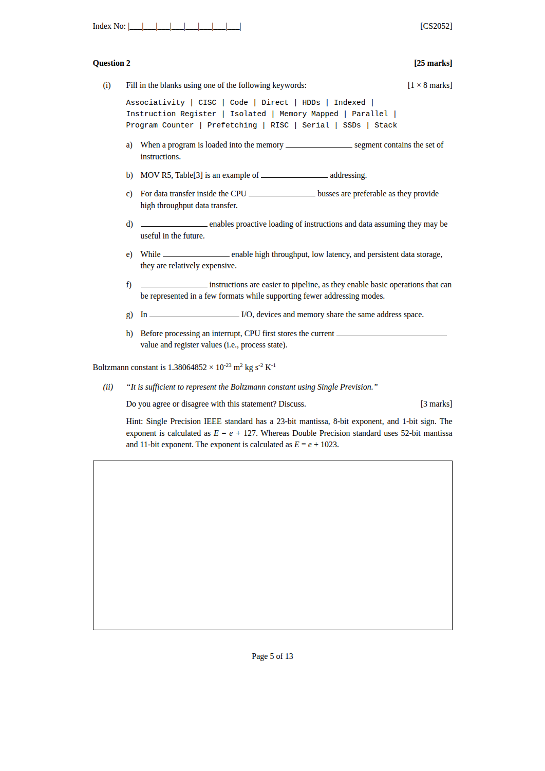Index No: |___|___|___|___|___|___|___|___|
[CS2052]
Question 2 [25 marks]
(i)
[1 × 8 marks] Fill in the blanks using one of the following keywords:
Associativity | CISC | Code | Direct | HDDs | Indexed |
Instruction Register | Isolated | Memory Mapped | Parallel |
Program Counter | Prefetching | RISC | Serial | SSDs | Stack
When a program is loaded into the memory segment contains the set of instructions.
MOV R5, Table[3] is an example of addressing.
For data transfer inside the CPU busses are preferable as they provide high throughput data transfer.
enables proactive loading of instructions and data assuming they may be useful in the future.
While enable high throughput, low latency, and persistent data storage, they are relatively expensive.
instructions are easier to pipeline, as they enable basic operations that can be represented in a few formats while supporting fewer addressing modes.
In I/O, devices and memory share the same address space.
Before processing an interrupt, CPU first stores the current value and register values (i.e., process state).
Boltzmann constant is 1.38064852 × 10-23 m2 kg s-2 K-1
(ii)
“It is sufficient to represent the Boltzmann constant using Single Prevision.”
[3 marks] Do you agree or disagree with this statement? Discuss.
Hint: Single Precision IEEE standard has a 23-bit mantissa, 8-bit exponent, and 1-bit sign. The exponent is calculated as E = e + 127. Whereas Double Precision standard uses 52-bit mantissa and 11-bit exponent. The exponent is calculated as E = e + 1023.
Page 5 of 13